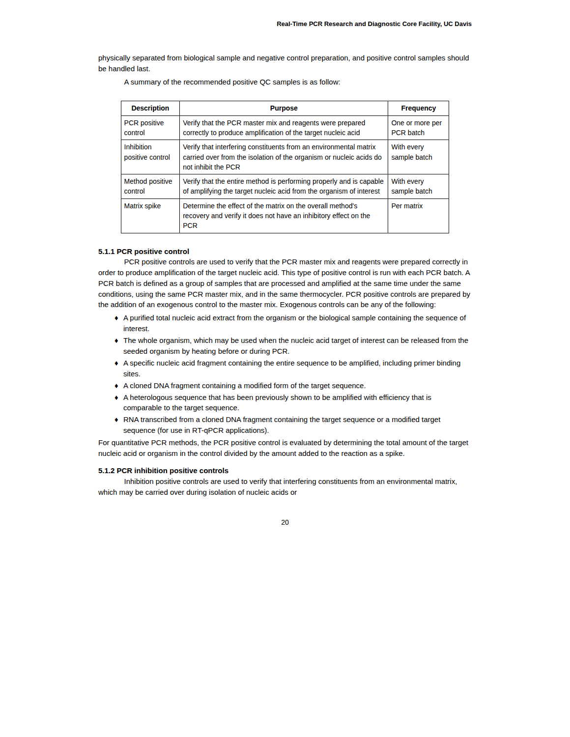Real-Time PCR Research and Diagnostic Core Facility, UC Davis
physically separated from biological sample and negative control preparation, and positive control samples should be handled last.
A summary of the recommended positive QC samples is as follow:
| Description | Purpose | Frequency |
| --- | --- | --- |
| PCR positive control | Verify that the PCR master mix and reagents were prepared correctly to produce amplification of the target nucleic acid | One or more per PCR batch |
| Inhibition positive control | Verify that interfering constituents from an environmental matrix carried over from the isolation of the organism or nucleic acids do not inhibit the PCR | With every sample batch |
| Method positive control | Verify that the entire method is performing properly and is capable of amplifying the target nucleic acid from the organism of interest | With every sample batch |
| Matrix spike | Determine the effect of the matrix on the overall method's recovery and verify it does not have an inhibitory effect on the PCR | Per matrix |
5.1.1 PCR positive control
PCR positive controls are used to verify that the PCR master mix and reagents were prepared correctly in order to produce amplification of the target nucleic acid. This type of positive control is run with each PCR batch. A PCR batch is defined as a group of samples that are processed and amplified at the same time under the same conditions, using the same PCR master mix, and in the same thermocycler. PCR positive controls are prepared by the addition of an exogenous control to the master mix. Exogenous controls can be any of the following:
A purified total nucleic acid extract from the organism or the biological sample containing the sequence of interest.
The whole organism, which may be used when the nucleic acid target of interest can be released from the seeded organism by heating before or during PCR.
A specific nucleic acid fragment containing the entire sequence to be amplified, including primer binding sites.
A cloned DNA fragment containing a modified form of the target sequence.
A heterologous sequence that has been previously shown to be amplified with efficiency that is comparable to the target sequence.
RNA transcribed from a cloned DNA fragment containing the target sequence or a modified target sequence (for use in RT-qPCR applications).
For quantitative PCR methods, the PCR positive control is evaluated by determining the total amount of the target nucleic acid or organism in the control divided by the amount added to the reaction as a spike.
5.1.2 PCR inhibition positive controls
Inhibition positive controls are used to verify that interfering constituents from an environmental matrix, which may be carried over during isolation of nucleic acids or
20